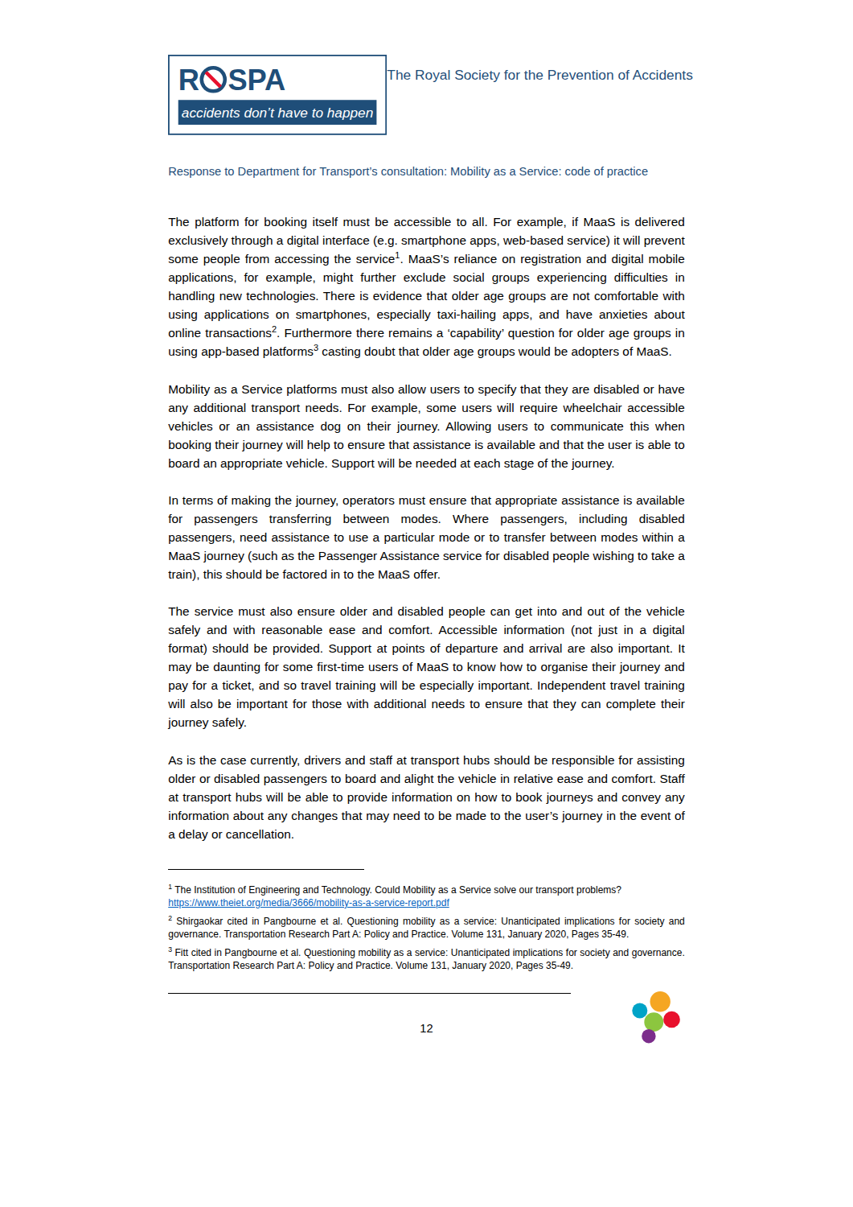R SPA accidents don’t have to happen
The Royal Society for the Prevention of Accidents
Response to Department for Transport’s consultation: Mobility as a Service: code of practice
The platform for booking itself must be accessible to all. For example, if MaaS is delivered exclusively through a digital interface (e.g. smartphone apps, web-based service) it will prevent some people from accessing the service1. MaaS’s reliance on registration and digital mobile applications, for example, might further exclude social groups experiencing difficulties in handling new technologies. There is evidence that older age groups are not comfortable with using applications on smartphones, especially taxi-hailing apps, and have anxieties about online transactions2. Furthermore there remains a ‘capability’ question for older age groups in using app-based platforms3 casting doubt that older age groups would be adopters of MaaS.
Mobility as a Service platforms must also allow users to specify that they are disabled or have any additional transport needs. For example, some users will require wheelchair accessible vehicles or an assistance dog on their journey. Allowing users to communicate this when booking their journey will help to ensure that assistance is available and that the user is able to board an appropriate vehicle. Support will be needed at each stage of the journey.
In terms of making the journey, operators must ensure that appropriate assistance is available for passengers transferring between modes. Where passengers, including disabled passengers, need assistance to use a particular mode or to transfer between modes within a MaaS journey (such as the Passenger Assistance service for disabled people wishing to take a train), this should be factored in to the MaaS offer.
The service must also ensure older and disabled people can get into and out of the vehicle safely and with reasonable ease and comfort. Accessible information (not just in a digital format) should be provided. Support at points of departure and arrival are also important. It may be daunting for some first-time users of MaaS to know how to organise their journey and pay for a ticket, and so travel training will be especially important. Independent travel training will also be important for those with additional needs to ensure that they can complete their journey safely.
As is the case currently, drivers and staff at transport hubs should be responsible for assisting older or disabled passengers to board and alight the vehicle in relative ease and comfort. Staff at transport hubs will be able to provide information on how to book journeys and convey any information about any changes that may need to be made to the user’s journey in the event of a delay or cancellation.
1 The Institution of Engineering and Technology. Could Mobility as a Service solve our transport problems?
https://www.theiet.org/media/3666/mobility-as-a-service-report.pdf
2 Shirgaokar cited in Pangbourne et al. Questioning mobility as a service: Unanticipated implications for society and governance. Transportation Research Part A: Policy and Practice. Volume 131, January 2020, Pages 35-49.
3 Fitt cited in Pangbourne et al. Questioning mobility as a service: Unanticipated implications for society and governance. Transportation Research Part A: Policy and Practice. Volume 131, January 2020, Pages 35-49.
12